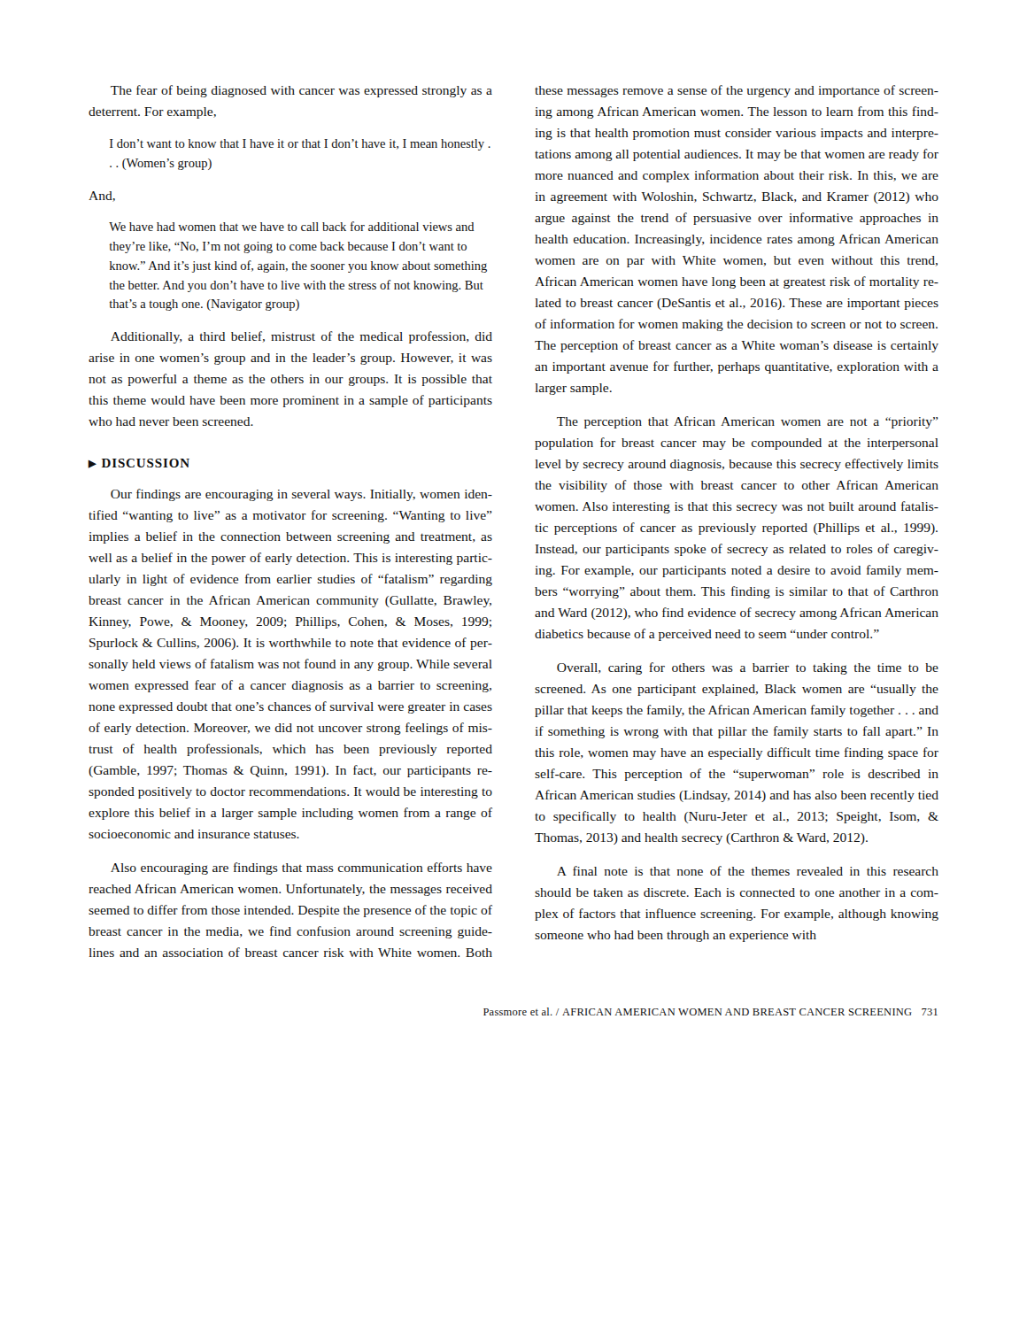The fear of being diagnosed with cancer was expressed strongly as a deterrent. For example,
I don’t want to know that I have it or that I don’t have it, I mean honestly . . . (Women’s group)
And,
We have had women that we have to call back for additional views and they’re like, “No, I’m not going to come back because I don’t want to know.” And it’s just kind of, again, the sooner you know about something the better. And you don’t have to live with the stress of not knowing. But that’s a tough one. (Navigator group)
Additionally, a third belief, mistrust of the medical profession, did arise in one women’s group and in the leader’s group. However, it was not as powerful a theme as the others in our groups. It is possible that this theme would have been more prominent in a sample of participants who had never been screened.
DISCUSSION
Our findings are encouraging in several ways. Initially, women identified “wanting to live” as a motivator for screening. “Wanting to live” implies a belief in the connection between screening and treatment, as well as a belief in the power of early detection. This is interesting particularly in light of evidence from earlier studies of “fatalism” regarding breast cancer in the African American community (Gullatte, Brawley, Kinney, Powe, & Mooney, 2009; Phillips, Cohen, & Moses, 1999; Spurlock & Cullins, 2006). It is worthwhile to note that evidence of personally held views of fatalism was not found in any group. While several women expressed fear of a cancer diagnosis as a barrier to screening, none expressed doubt that one’s chances of survival were greater in cases of early detection. Moreover, we did not uncover strong feelings of mistrust of health professionals, which has been previously reported (Gamble, 1997; Thomas & Quinn, 1991). In fact, our participants responded positively to doctor recommendations. It would be interesting to explore this belief in a larger sample including women from a range of socioeconomic and insurance statuses.
Also encouraging are findings that mass communication efforts have reached African American women. Unfortunately, the messages received seemed to differ from those intended. Despite the presence of the topic of breast cancer in the media, we find confusion around screening guidelines and an association of breast cancer risk with White women. Both these messages remove a sense of the urgency and importance of screening among African American women. The lesson to learn from this finding is that health promotion must consider various impacts and interpretations among all potential audiences. It may be that women are ready for more nuanced and complex information about their risk. In this, we are in agreement with Woloshin, Schwartz, Black, and Kramer (2012) who argue against the trend of persuasive over informative approaches in health education. Increasingly, incidence rates among African American women are on par with White women, but even without this trend, African American women have long been at greatest risk of mortality related to breast cancer (DeSantis et al., 2016). These are important pieces of information for women making the decision to screen or not to screen. The perception of breast cancer as a White woman’s disease is certainly an important avenue for further, perhaps quantitative, exploration with a larger sample.
The perception that African American women are not a “priority” population for breast cancer may be compounded at the interpersonal level by secrecy around diagnosis, because this secrecy effectively limits the visibility of those with breast cancer to other African American women. Also interesting is that this secrecy was not built around fatalistic perceptions of cancer as previously reported (Phillips et al., 1999). Instead, our participants spoke of secrecy as related to roles of caregiving. For example, our participants noted a desire to avoid family members “worrying” about them. This finding is similar to that of Carthron and Ward (2012), who find evidence of secrecy among African American diabetics because of a perceived need to seem “under control.”
Overall, caring for others was a barrier to taking the time to be screened. As one participant explained, Black women are “usually the pillar that keeps the family, the African American family together . . . and if something is wrong with that pillar the family starts to fall apart.” In this role, women may have an especially difficult time finding space for self-care. This perception of the “superwoman” role is described in African American studies (Lindsay, 2014) and has also been recently tied to specifically to health (Nuru-Jeter et al., 2013; Speight, Isom, & Thomas, 2013) and health secrecy (Carthron & Ward, 2012).
A final note is that none of the themes revealed in this research should be taken as discrete. Each is connected to one another in a complex of factors that influence screening. For example, although knowing someone who had been through an experience with
Passmore et al. / AFRICAN AMERICAN WOMEN AND BREAST CANCER SCREENING 731